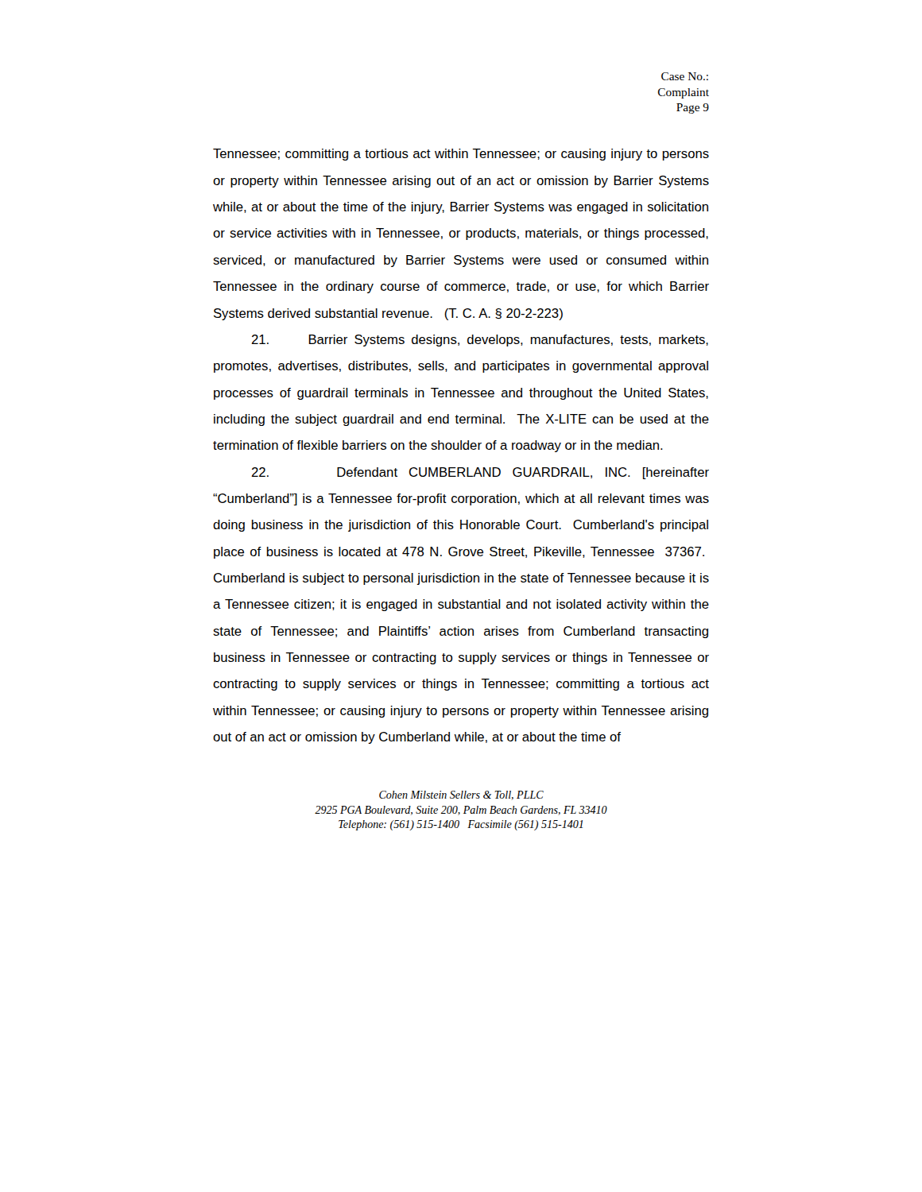Case No.:
Complaint
Page 9
Tennessee; committing a tortious act within Tennessee; or causing injury to persons or property within Tennessee arising out of an act or omission by Barrier Systems while, at or about the time of the injury, Barrier Systems was engaged in solicitation or service activities with in Tennessee, or products, materials, or things processed, serviced, or manufactured by Barrier Systems were used or consumed within Tennessee in the ordinary course of commerce, trade, or use, for which Barrier Systems derived substantial revenue. (T. C. A. § 20-2-223)
21. Barrier Systems designs, develops, manufactures, tests, markets, promotes, advertises, distributes, sells, and participates in governmental approval processes of guardrail terminals in Tennessee and throughout the United States, including the subject guardrail and end terminal. The X-LITE can be used at the termination of flexible barriers on the shoulder of a roadway or in the median.
22. Defendant CUMBERLAND GUARDRAIL, INC. [hereinafter “Cumberland”] is a Tennessee for-profit corporation, which at all relevant times was doing business in the jurisdiction of this Honorable Court. Cumberland's principal place of business is located at 478 N. Grove Street, Pikeville, Tennessee 37367. Cumberland is subject to personal jurisdiction in the state of Tennessee because it is a Tennessee citizen; it is engaged in substantial and not isolated activity within the state of Tennessee; and Plaintiffs’ action arises from Cumberland transacting business in Tennessee or contracting to supply services or things in Tennessee or contracting to supply services or things in Tennessee; committing a tortious act within Tennessee; or causing injury to persons or property within Tennessee arising out of an act or omission by Cumberland while, at or about the time of
Cohen Milstein Sellers & Toll, PLLC
2925 PGA Boulevard, Suite 200, Palm Beach Gardens, FL 33410
Telephone: (561) 515-1400 Facsimile (561) 515-1401